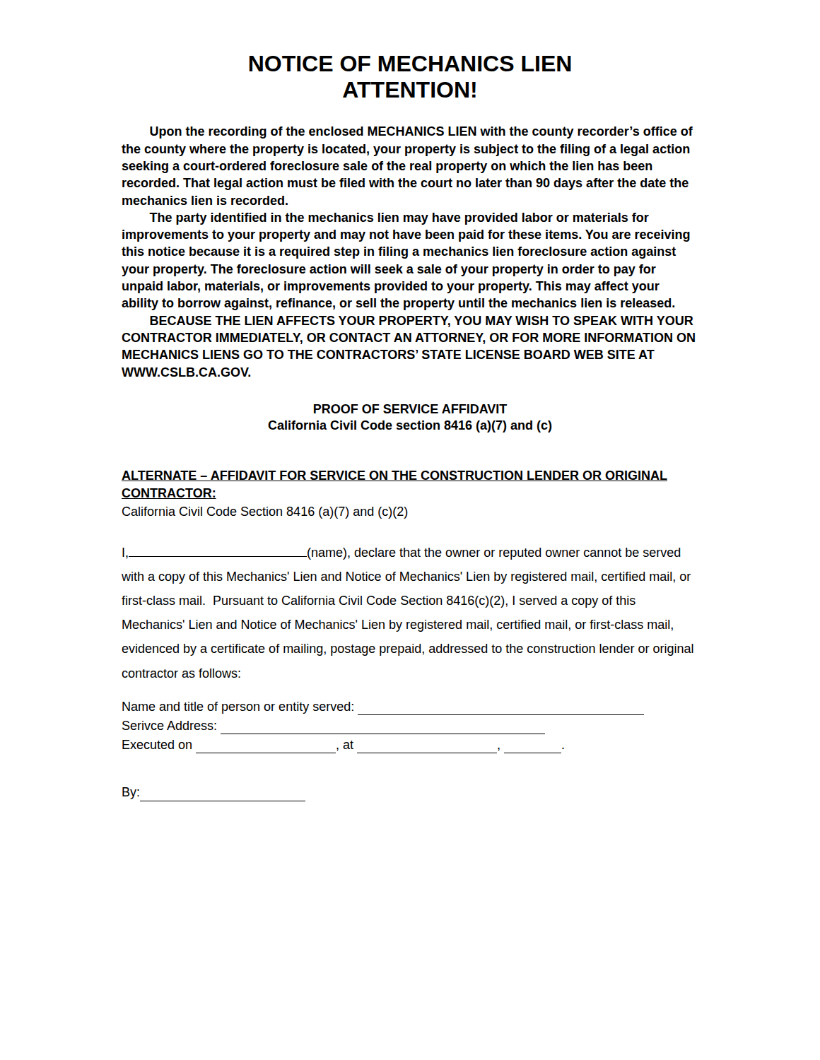NOTICE OF MECHANICS LIENATTENTION!
Upon the recording of the enclosed MECHANICS LIEN with the county recorder’s office of the county where the property is located, your property is subject to the filing of a legal action seeking a court-ordered foreclosure sale of the real property on which the lien has been recorded. That legal action must be filed with the court no later than 90 days after the date the mechanics lien is recorded.
The party identified in the mechanics lien may have provided labor or materials for improvements to your property and may not have been paid for these items. You are receiving this notice because it is a required step in filing a mechanics lien foreclosure action against your property. The foreclosure action will seek a sale of your property in order to pay for unpaid labor, materials, or improvements provided to your property. This may affect your ability to borrow against, refinance, or sell the property until the mechanics lien is released.
Because the lien affects your property, you may wish to speak with your contractor immediately, or contact an attorney, or for more information on mechanics liens go to the contractors’ state license board web site at www.cslb.ca.gov.
PROOF OF SERVICE AFFIDAVITCalifornia Civil Code section 8416 (a)(7) and (c)
ALTERNATE – AFFIDAVIT FOR SERVICE ON THE CONSTRUCTION LENDER OR ORIGINAL CONTRACTOR:
California Civil Code Section 8416 (a)(7) and (c)(2)
I, (name), declare that the owner or reputed owner cannot be served with a copy of this Mechanics' Lien and Notice of Mechanics' Lien by registered mail, certified mail, or first-class mail. Pursuant to California Civil Code Section 8416(c)(2), I served a copy of this Mechanics' Lien and Notice of Mechanics' Lien by registered mail, certified mail, or first-class mail, evidenced by a certificate of mailing, postage prepaid, addressed to the construction lender or original contractor as follows:
Name and title of person or entity served:
Serivce Address:
Executed on , at , .
By: